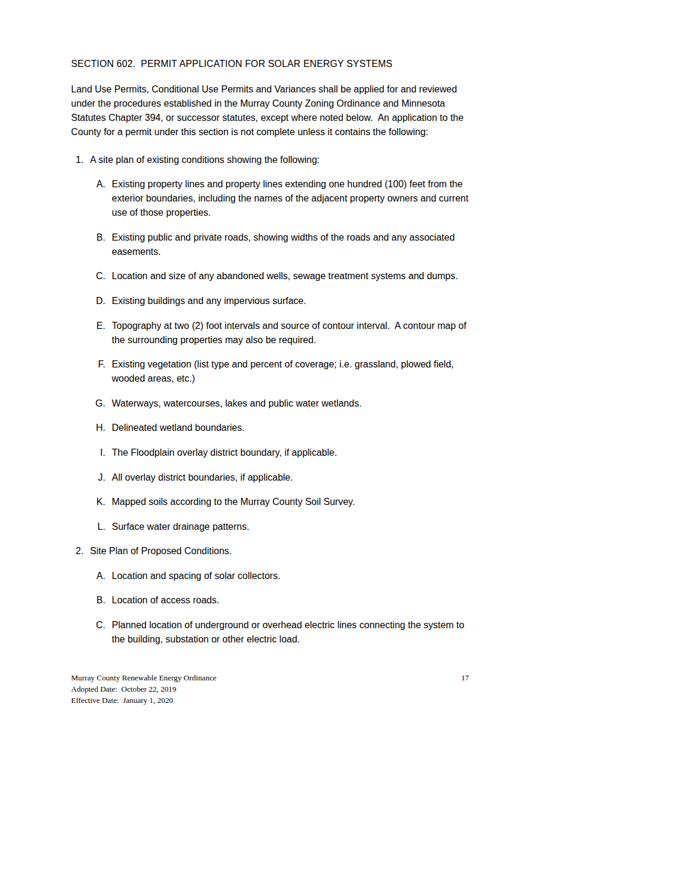SECTION 602. PERMIT APPLICATION FOR SOLAR ENERGY SYSTEMS
Land Use Permits, Conditional Use Permits and Variances shall be applied for and reviewed under the procedures established in the Murray County Zoning Ordinance and Minnesota Statutes Chapter 394, or successor statutes, except where noted below. An application to the County for a permit under this section is not complete unless it contains the following:
A site plan of existing conditions showing the following:
Existing property lines and property lines extending one hundred (100) feet from the exterior boundaries, including the names of the adjacent property owners and current use of those properties.
Existing public and private roads, showing widths of the roads and any associated easements.
Location and size of any abandoned wells, sewage treatment systems and dumps.
Existing buildings and any impervious surface.
Topography at two (2) foot intervals and source of contour interval. A contour map of the surrounding properties may also be required.
Existing vegetation (list type and percent of coverage; i.e. grassland, plowed field, wooded areas, etc.)
Waterways, watercourses, lakes and public water wetlands.
Delineated wetland boundaries.
The Floodplain overlay district boundary, if applicable.
All overlay district boundaries, if applicable.
Mapped soils according to the Murray County Soil Survey.
Surface water drainage patterns.
Site Plan of Proposed Conditions.
Location and spacing of solar collectors.
Location of access roads.
Planned location of underground or overhead electric lines connecting the system to the building, substation or other electric load.
17
Murray County Renewable Energy Ordinance
Adopted Date: October 22, 2019
Effective Date: January 1, 2020